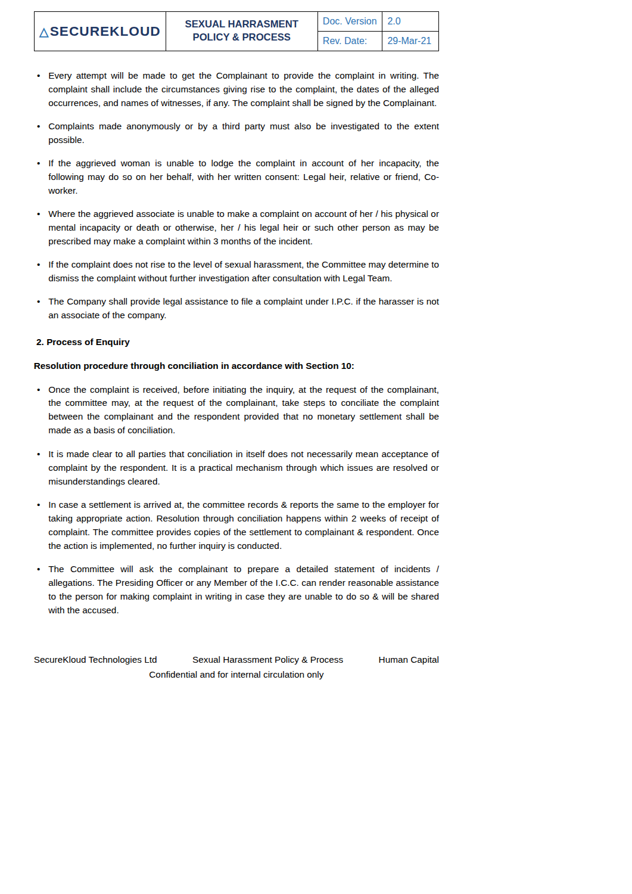| △ SECUREKLOUD | SEXUAL HARRASMENT POLICY & PROCESS | Doc. Version | 2.0 |
| Rev. Date: | 29-Mar-21 |
Every attempt will be made to get the Complainant to provide the complaint in writing. The complaint shall include the circumstances giving rise to the complaint, the dates of the alleged occurrences, and names of witnesses, if any. The complaint shall be signed by the Complainant.
Complaints made anonymously or by a third party must also be investigated to the extent possible.
If the aggrieved woman is unable to lodge the complaint in account of her incapacity, the following may do so on her behalf, with her written consent: Legal heir, relative or friend, Co-worker.
Where the aggrieved associate is unable to make a complaint on account of her / his physical or mental incapacity or death or otherwise, her / his legal heir or such other person as may be prescribed may make a complaint within 3 months of the incident.
If the complaint does not rise to the level of sexual harassment, the Committee may determine to dismiss the complaint without further investigation after consultation with Legal Team.
The Company shall provide legal assistance to file a complaint under I.P.C. if the harasser is not an associate of the company.
Process of Enquiry
Resolution procedure through conciliation in accordance with Section 10:
Once the complaint is received, before initiating the inquiry, at the request of the complainant, the committee may, at the request of the complainant, take steps to conciliate the complaint between the complainant and the respondent provided that no monetary settlement shall be made as a basis of conciliation.
It is made clear to all parties that conciliation in itself does not necessarily mean acceptance of complaint by the respondent. It is a practical mechanism through which issues are resolved or misunderstandings cleared.
In case a settlement is arrived at, the committee records & reports the same to the employer for taking appropriate action. Resolution through conciliation happens within 2 weeks of receipt of complaint. The committee provides copies of the settlement to complainant & respondent. Once the action is implemented, no further inquiry is conducted.
The Committee will ask the complainant to prepare a detailed statement of incidents / allegations. The Presiding Officer or any Member of the I.C.C. can render reasonable assistance to the person for making complaint in writing in case they are unable to do so & will be shared with the accused.
SecureKloud Technologies Ltd Sexual Harassment Policy & Process Human Capital
Confidential and for internal circulation only